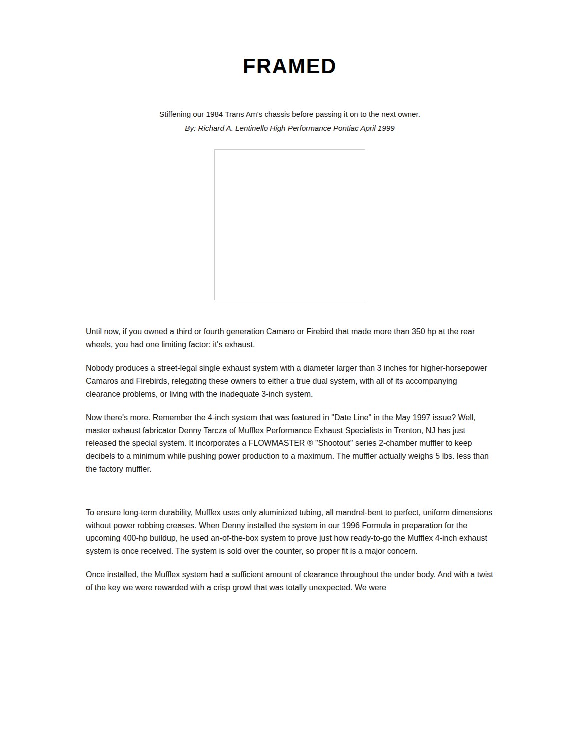FRAMED
Stiffening our 1984 Trans Am's chassis before passing it on to the next owner.
By: Richard A. Lentinello High Performance Pontiac April 1999
Until now, if you owned a third or fourth generation Camaro or Firebird that made more than 350 hp at the rear wheels, you had one limiting factor: it's exhaust.
Nobody produces a street-legal single exhaust system with a diameter larger than 3 inches for higher-horsepower Camaros and Firebirds, relegating these owners to either a true dual system, with all of its accompanying clearance problems, or living with the inadequate 3-inch system.
Now there's more. Remember the 4-inch system that was featured in "Date Line" in the May 1997 issue? Well, master exhaust fabricator Denny Tarcza of Mufflex Performance Exhaust Specialists in Trenton, NJ has just released the special system. It incorporates a FLOWMASTER ® "Shootout" series 2-chamber muffler to keep decibels to a minimum while pushing power production to a maximum. The muffler actually weighs 5 lbs. less than the factory muffler.
To ensure long-term durability, Mufflex uses only aluminized tubing, all mandrel-bent to perfect, uniform dimensions without power robbing creases. When Denny installed the system in our 1996 Formula in preparation for the upcoming 400-hp buildup, he used an-of-the-box system to prove just how ready-to-go the Mufflex 4-inch exhaust system is once received. The system is sold over the counter, so proper fit is a major concern.
Once installed, the Mufflex system had a sufficient amount of clearance throughout the under body. And with a twist of the key we were rewarded with a crisp growl that was totally unexpected. We were